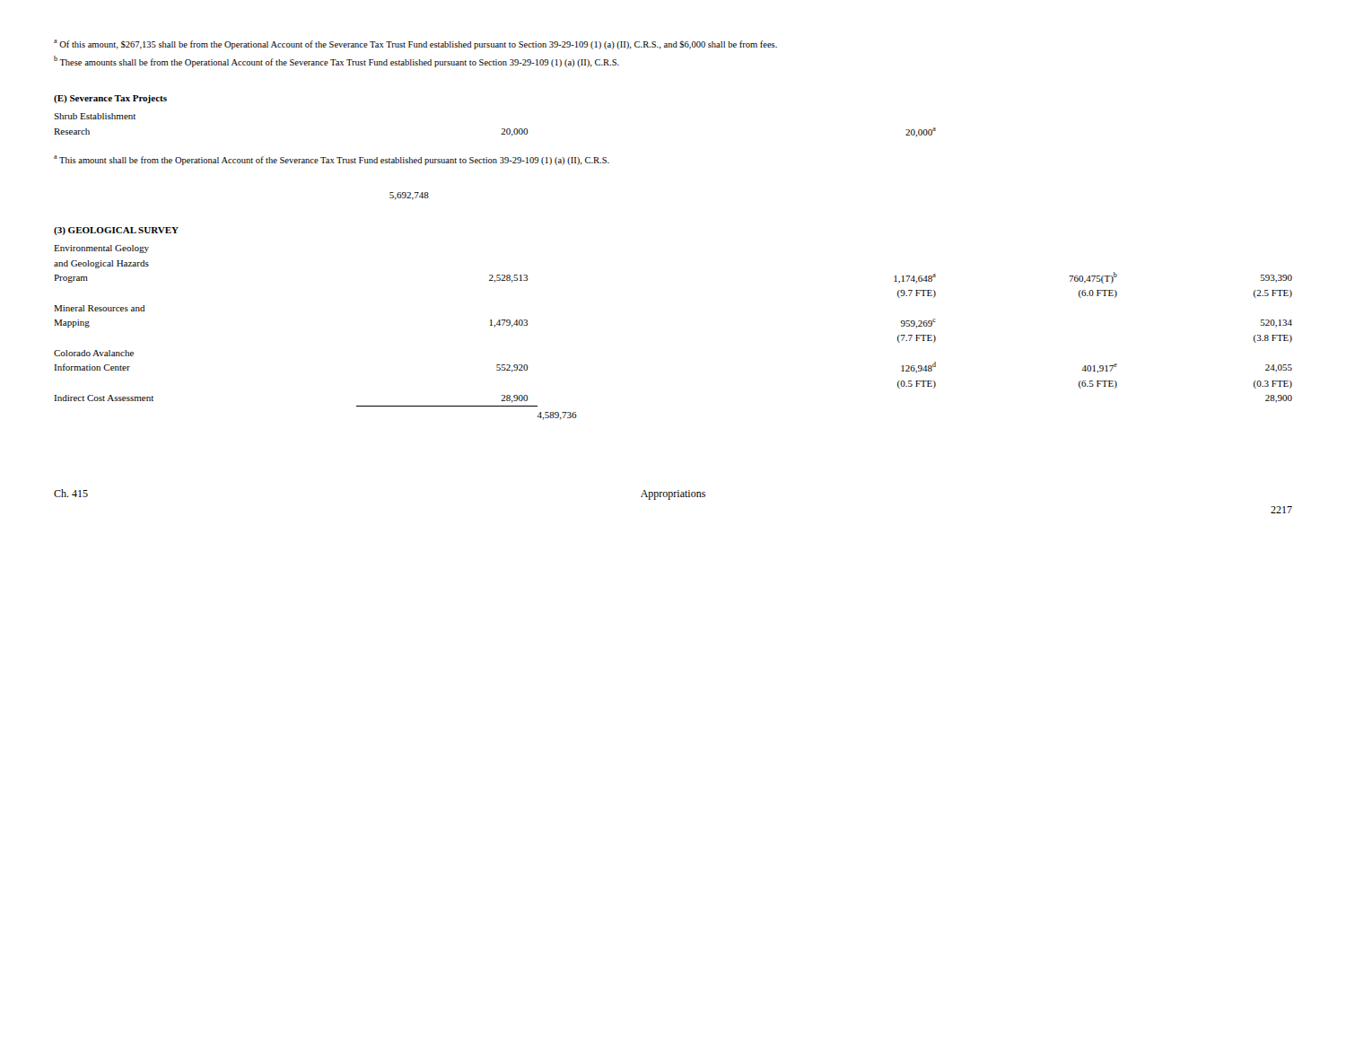a Of this amount, $267,135 shall be from the Operational Account of the Severance Tax Trust Fund established pursuant to Section 39-29-109 (1) (a) (II), C.R.S., and $6,000 shall be from fees.
b These amounts shall be from the Operational Account of the Severance Tax Trust Fund established pursuant to Section 39-29-109 (1) (a) (II), C.R.S.
(E) Severance Tax Projects
| Shrub Establishment | | | | | |
| Research | 20,000 | | 20,000 a | | |
a This amount shall be from the Operational Account of the Severance Tax Trust Fund established pursuant to Section 39-29-109 (1) (a) (II), C.R.S.
| | 5,692,748 | | | | |
(3) GEOLOGICAL SURVEY
| Environmental Geology | | | | | |
| and Geological Hazards | | | | | |
| Program | 2,528,513 | | 1,174,648 a | 760,475(T) b | 593,390 |
| | | | (9.7 FTE) | (6.0 FTE) | (2.5 FTE) |
| Mineral Resources and | | | | | |
| Mapping | 1,479,403 | | 959,269 c | | 520,134 |
| | | | (7.7 FTE) | | (3.8 FTE) |
| Colorado Avalanche | | | | | |
| Information Center | 552,920 | | 126,948 d | 401,917 e | 24,055 |
| | | | (0.5 FTE) | (6.5 FTE) | (0.3 FTE) |
| Indirect Cost Assessment | 28,900 | | | | 28,900 |
| | | 4,589,736 | | | |
Ch. 415
Appropriations
2217